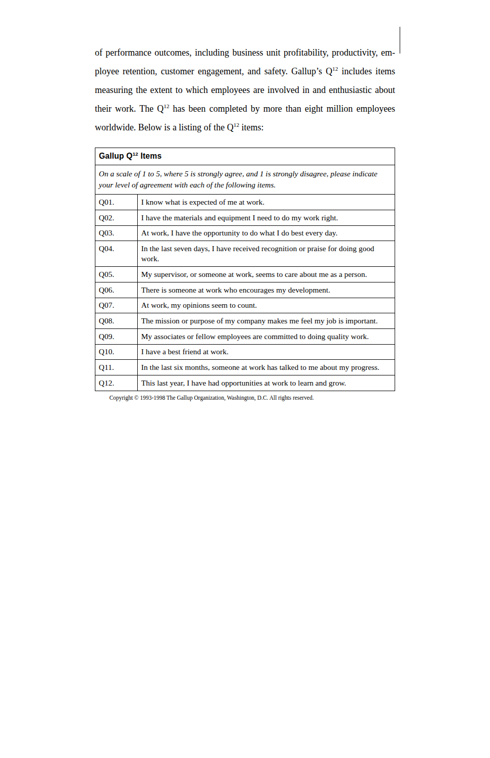of performance outcomes, including business unit profitability, productivity, employee retention, customer engagement, and safety. Gallup’s Q12 includes items measuring the extent to which employees are involved in and enthusiastic about their work. The Q12 has been completed by more than eight million employees worldwide. Below is a listing of the Q12 items:
| Gallup Q 12 Items |
| --- |
| On a scale of 1 to 5, where 5 is strongly agree, and 1 is strongly disagree, please indicate your level of agreement with each of the following items. |
| Q01. | I know what is expected of me at work. |
| Q02. | I have the materials and equipment I need to do my work right. |
| Q03. | At work, I have the opportunity to do what I do best every day. |
| Q04. | In the last seven days, I have received recognition or praise for doing good work. |
| Q05. | My supervisor, or someone at work, seems to care about me as a person. |
| Q06. | There is someone at work who encourages my development. |
| Q07. | At work, my opinions seem to count. |
| Q08. | The mission or purpose of my company makes me feel my job is important. |
| Q09. | My associates or fellow employees are committed to doing quality work. |
| Q10. | I have a best friend at work. |
| Q11. | In the last six months, someone at work has talked to me about my progress. |
| Q12. | This last year, I have had opportunities at work to learn and grow. |
Copyright © 1993-1998 The Gallup Organization, Washington, D.C. All rights reserved.